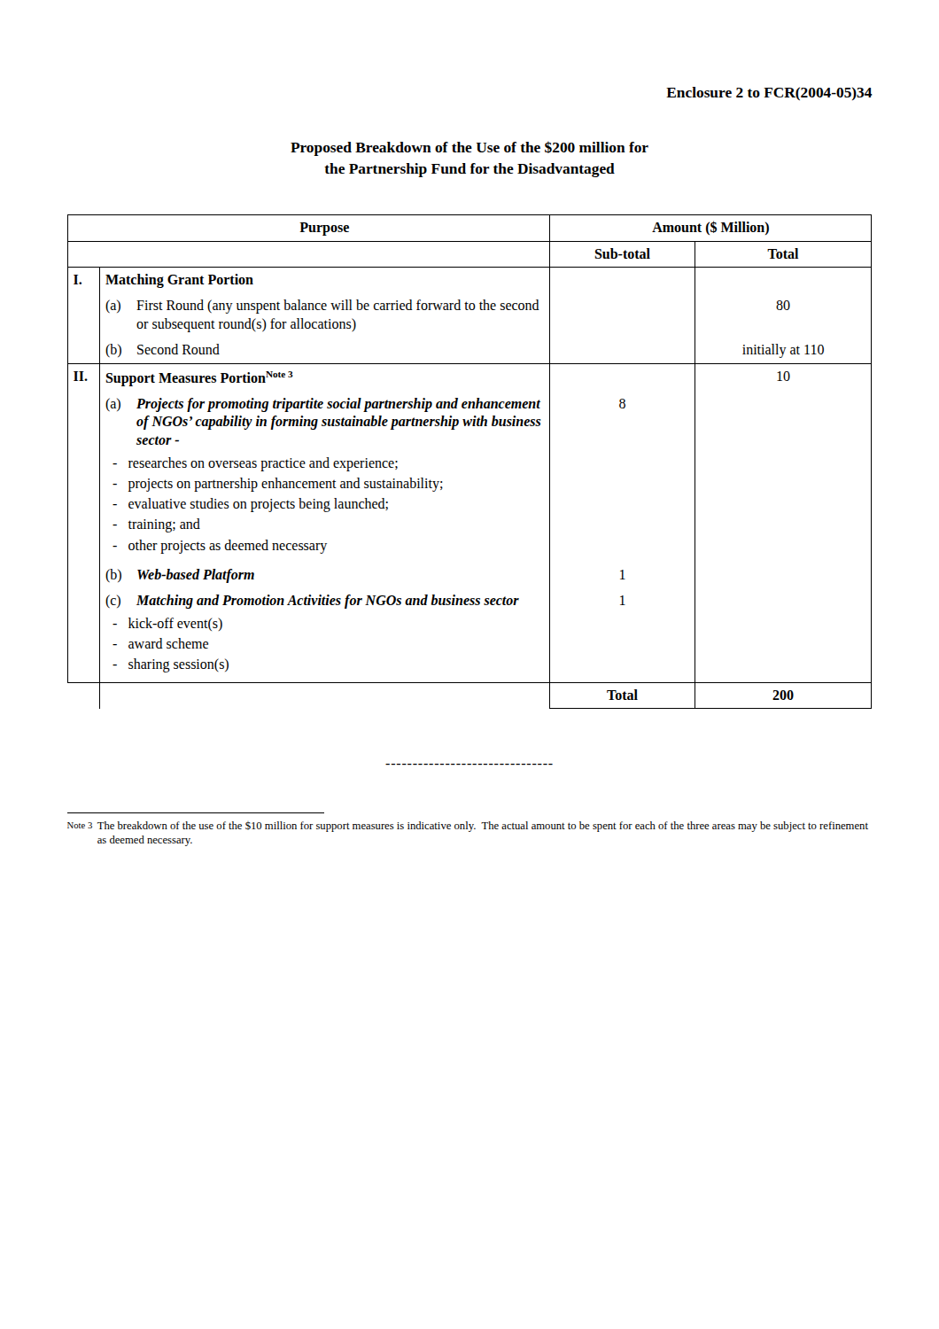Enclosure 2 to FCR(2004-05)34
Proposed Breakdown of the Use of the $200 million for
the Partnership Fund for the Disadvantaged
| | Purpose | Amount ($ Million) |
| | | Sub-total | Total |
| I. | Matching Grant Portion | | |
| | (a) First Round (any unspent balance will be carried forward to the second or subsequent round(s) for allocations) | | 80 |
| | (b) Second Round | | initially at 110 |
| II. | Support Measures Portion Note 3 | | 10 |
| | (a) Projects for promoting tripartite social partnership and enhancement of NGOs’ capability in forming sustainable partnership with business sector - researches on overseas practice and experience; projects on partnership enhancement and sustainability; evaluative studies on projects being launched; training; and other projects as deemed necessary | 8 | |
| | (b) Web-based Platform | 1 | |
| | (c) Matching and Promotion Activities for NGOs and business sector kick-off event(s) award scheme sharing session(s) | 1 | |
| | | Total | 200 |
-------------------------------
Note 3
The breakdown of the use of the $10 million for support measures is indicative only. The actual amount to be spent for each of the three areas may be subject to refinement as deemed necessary.